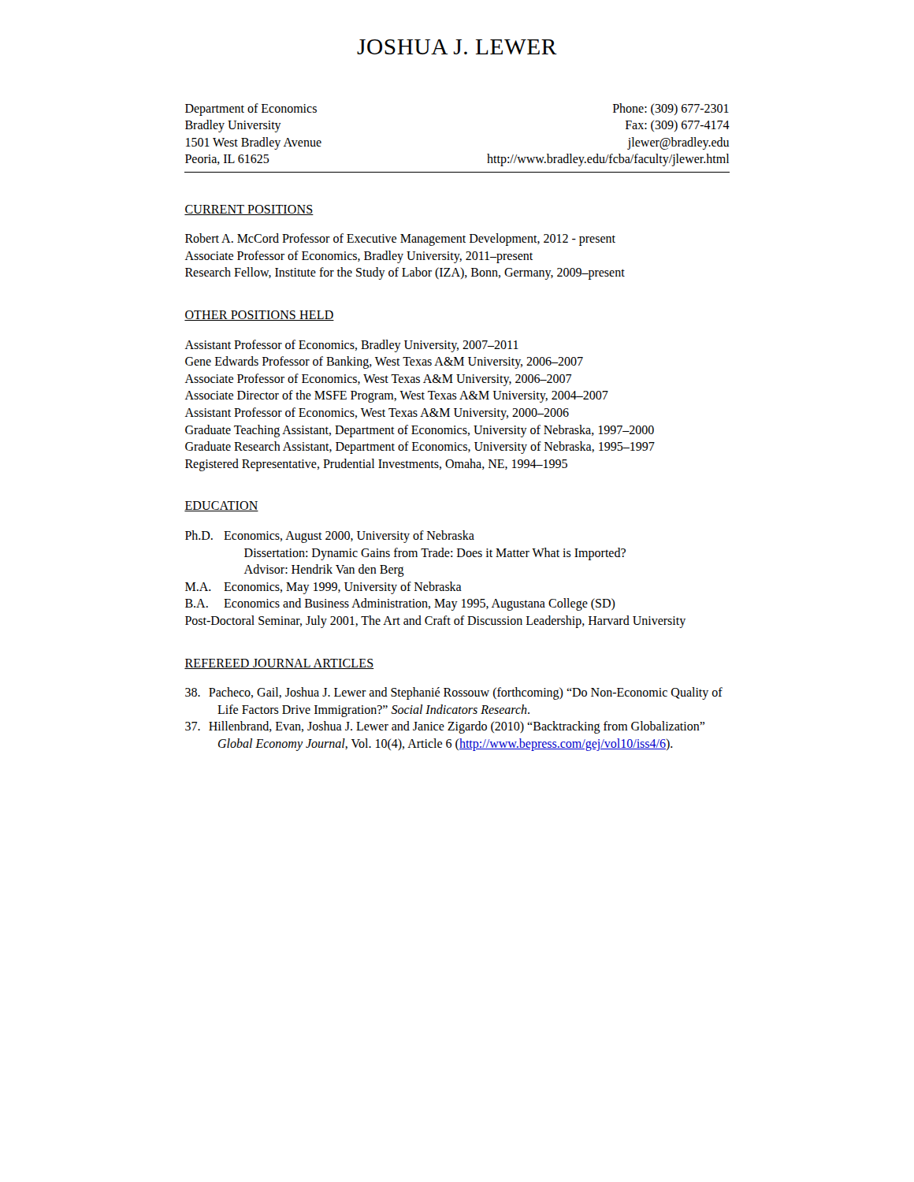JOSHUA J. LEWER
| Department of Economics | Phone: (309) 677-2301 |
| Bradley University | Fax: (309) 677-4174 |
| 1501 West Bradley Avenue | jlewer@bradley.edu |
| Peoria, IL 61625 | http://www.bradley.edu/fcba/faculty/jlewer.html |
CURRENT POSITIONS
Robert A. McCord Professor of Executive Management Development, 2012 - present
Associate Professor of Economics, Bradley University, 2011–present
Research Fellow, Institute for the Study of Labor (IZA), Bonn, Germany, 2009–present
OTHER POSITIONS HELD
Assistant Professor of Economics, Bradley University, 2007–2011
Gene Edwards Professor of Banking, West Texas A&M University, 2006–2007
Associate Professor of Economics, West Texas A&M University, 2006–2007
Associate Director of the MSFE Program, West Texas A&M University, 2004–2007
Assistant Professor of Economics, West Texas A&M University, 2000–2006
Graduate Teaching Assistant, Department of Economics, University of Nebraska, 1997–2000
Graduate Research Assistant, Department of Economics, University of Nebraska, 1995–1997
Registered Representative, Prudential Investments, Omaha, NE, 1994–1995
EDUCATION
Ph.D.
Economics, August 2000, University of Nebraska Dissertation: Dynamic Gains from Trade: Does it Matter What is Imported? Advisor: Hendrik Van den Berg
M.A.
Economics, May 1999, University of Nebraska
B.A.
Economics and Business Administration, May 1995, Augustana College (SD)
Post-Doctoral Seminar, July 2001, The Art and Craft of Discussion Leadership, Harvard University
REFEREED JOURNAL ARTICLES
38. Pacheco, Gail, Joshua J. Lewer and Stephanié Rossouw (forthcoming) “Do Non-Economic Quality of Life Factors Drive Immigration?” Social Indicators Research.
37. Hillenbrand, Evan, Joshua J. Lewer and Janice Zigardo (2010) “Backtracking from Globalization” Global Economy Journal, Vol. 10(4), Article 6 (http://www.bepress.com/gej/vol10/iss4/6).